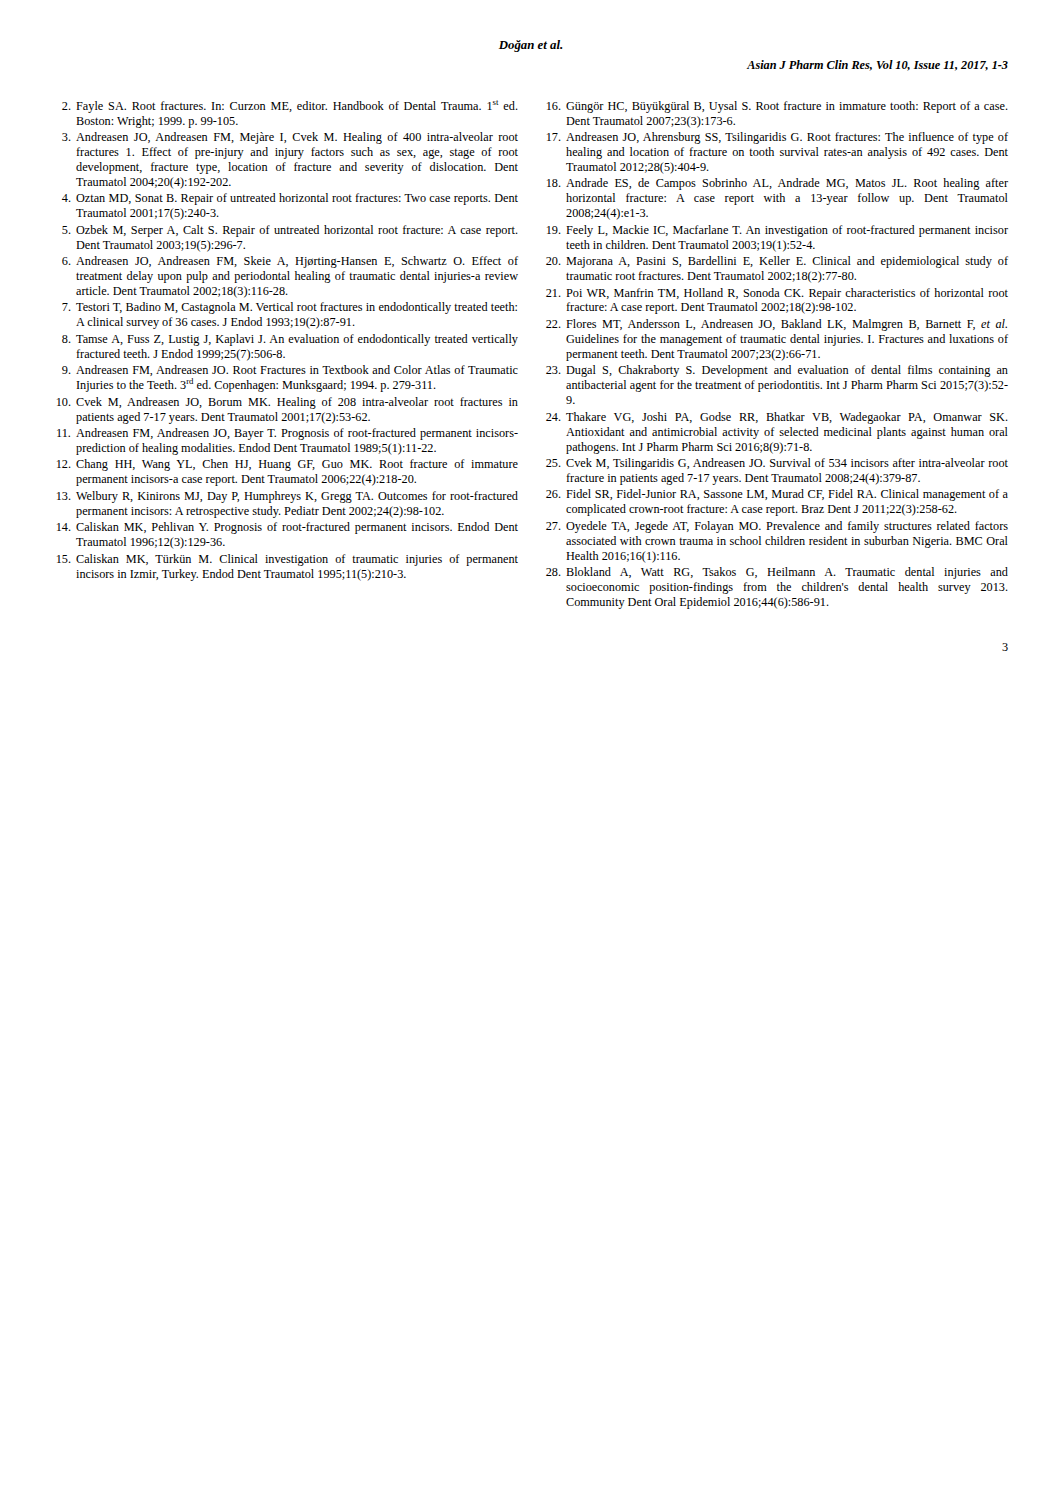Doğan et al.
Asian J Pharm Clin Res, Vol 10, Issue 11, 2017, 1-3
Fayle SA. Root fractures. In: Curzon ME, editor. Handbook of Dental Trauma. 1st ed. Boston: Wright; 1999. p. 99-105.
Andreasen JO, Andreasen FM, Mejàre I, Cvek M. Healing of 400 intra-alveolar root fractures 1. Effect of pre-injury and injury factors such as sex, age, stage of root development, fracture type, location of fracture and severity of dislocation. Dent Traumatol 2004;20(4):192-202.
Oztan MD, Sonat B. Repair of untreated horizontal root fractures: Two case reports. Dent Traumatol 2001;17(5):240-3.
Ozbek M, Serper A, Calt S. Repair of untreated horizontal root fracture: A case report. Dent Traumatol 2003;19(5):296-7.
Andreasen JO, Andreasen FM, Skeie A, Hjørting-Hansen E, Schwartz O. Effect of treatment delay upon pulp and periodontal healing of traumatic dental injuries-a review article. Dent Traumatol 2002;18(3):116-28.
Testori T, Badino M, Castagnola M. Vertical root fractures in endodontically treated teeth: A clinical survey of 36 cases. J Endod 1993;19(2):87-91.
Tamse A, Fuss Z, Lustig J, Kaplavi J. An evaluation of endodontically treated vertically fractured teeth. J Endod 1999;25(7):506-8.
Andreasen FM, Andreasen JO. Root Fractures in Textbook and Color Atlas of Traumatic Injuries to the Teeth. 3rd ed. Copenhagen: Munksgaard; 1994. p. 279-311.
Cvek M, Andreasen JO, Borum MK. Healing of 208 intra-alveolar root fractures in patients aged 7-17 years. Dent Traumatol 2001;17(2):53-62.
Andreasen FM, Andreasen JO, Bayer T. Prognosis of root-fractured permanent incisors-prediction of healing modalities. Endod Dent Traumatol 1989;5(1):11-22.
Chang HH, Wang YL, Chen HJ, Huang GF, Guo MK. Root fracture of immature permanent incisors-a case report. Dent Traumatol 2006;22(4):218-20.
Welbury R, Kinirons MJ, Day P, Humphreys K, Gregg TA. Outcomes for root-fractured permanent incisors: A retrospective study. Pediatr Dent 2002;24(2):98-102.
Caliskan MK, Pehlivan Y. Prognosis of root-fractured permanent incisors. Endod Dent Traumatol 1996;12(3):129-36.
Caliskan MK, Türkün M. Clinical investigation of traumatic injuries of permanent incisors in Izmir, Turkey. Endod Dent Traumatol 1995;11(5):210-3.
Güngör HC, Büyükgüral B, Uysal S. Root fracture in immature tooth: Report of a case. Dent Traumatol 2007;23(3):173-6.
Andreasen JO, Ahrensburg SS, Tsilingaridis G. Root fractures: The influence of type of healing and location of fracture on tooth survival rates-an analysis of 492 cases. Dent Traumatol 2012;28(5):404-9.
Andrade ES, de Campos Sobrinho AL, Andrade MG, Matos JL. Root healing after horizontal fracture: A case report with a 13-year follow up. Dent Traumatol 2008;24(4):e1-3.
Feely L, Mackie IC, Macfarlane T. An investigation of root-fractured permanent incisor teeth in children. Dent Traumatol 2003;19(1):52-4.
Majorana A, Pasini S, Bardellini E, Keller E. Clinical and epidemiological study of traumatic root fractures. Dent Traumatol 2002;18(2):77-80.
Poi WR, Manfrin TM, Holland R, Sonoda CK. Repair characteristics of horizontal root fracture: A case report. Dent Traumatol 2002;18(2):98-102.
Flores MT, Andersson L, Andreasen JO, Bakland LK, Malmgren B, Barnett F, et al. Guidelines for the management of traumatic dental injuries. I. Fractures and luxations of permanent teeth. Dent Traumatol 2007;23(2):66-71.
Dugal S, Chakraborty S. Development and evaluation of dental films containing an antibacterial agent for the treatment of periodontitis. Int J Pharm Pharm Sci 2015;7(3):52-9.
Thakare VG, Joshi PA, Godse RR, Bhatkar VB, Wadegaokar PA, Omanwar SK. Antioxidant and antimicrobial activity of selected medicinal plants against human oral pathogens. Int J Pharm Pharm Sci 2016;8(9):71-8.
Cvek M, Tsilingaridis G, Andreasen JO. Survival of 534 incisors after intra-alveolar root fracture in patients aged 7-17 years. Dent Traumatol 2008;24(4):379-87.
Fidel SR, Fidel-Junior RA, Sassone LM, Murad CF, Fidel RA. Clinical management of a complicated crown-root fracture: A case report. Braz Dent J 2011;22(3):258-62.
Oyedele TA, Jegede AT, Folayan MO. Prevalence and family structures related factors associated with crown trauma in school children resident in suburban Nigeria. BMC Oral Health 2016;16(1):116.
Blokland A, Watt RG, Tsakos G, Heilmann A. Traumatic dental injuries and socioeconomic position-findings from the children's dental health survey 2013. Community Dent Oral Epidemiol 2016;44(6):586-91.
3